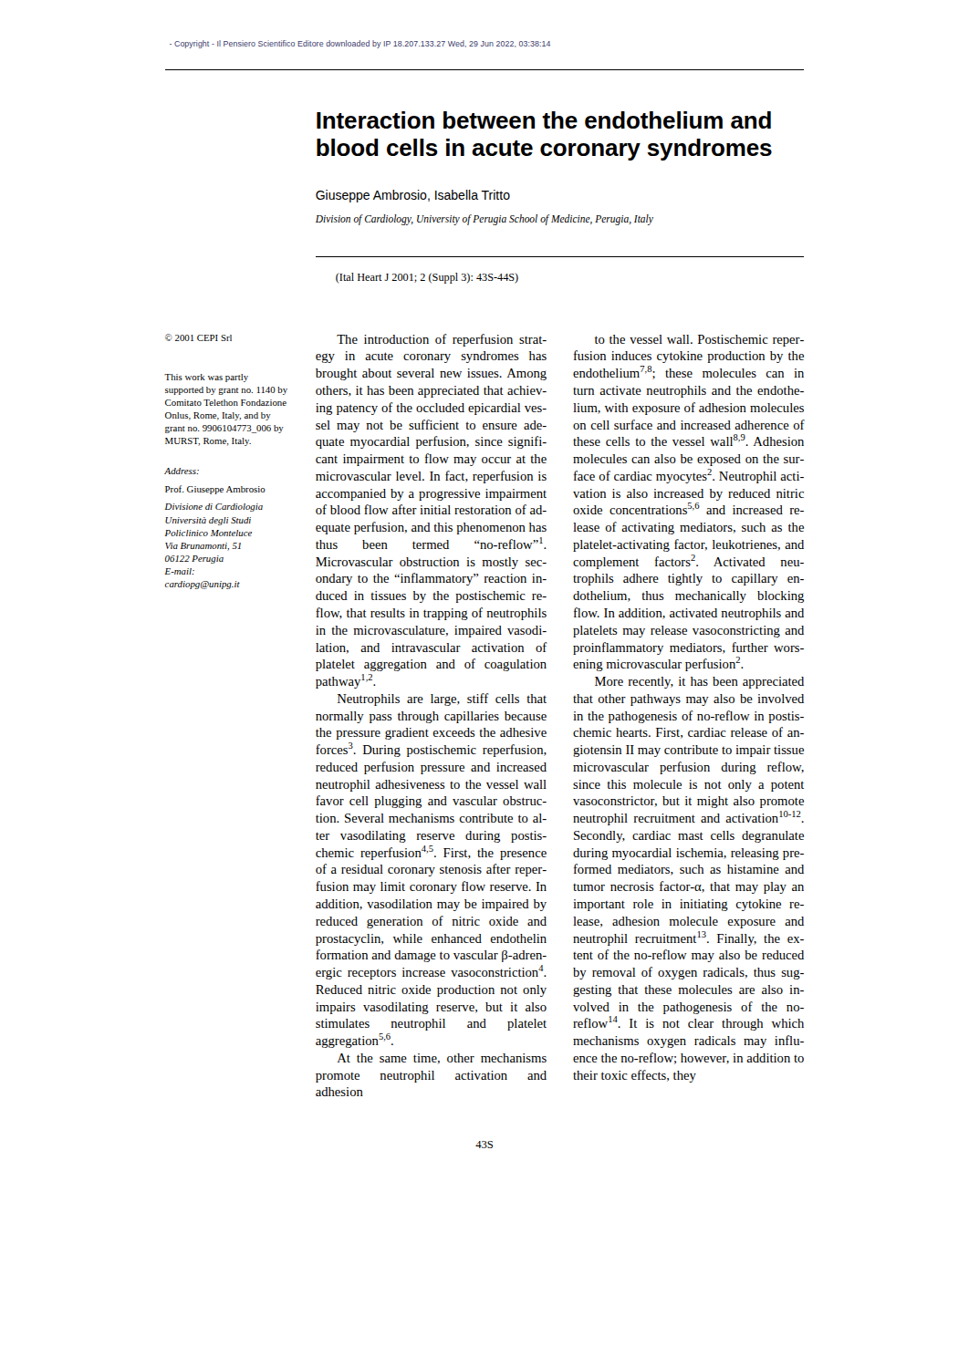- Copyright - Il Pensiero Scientifico Editore downloaded by IP 18.207.133.27 Wed, 29 Jun 2022, 03:38:14
Interaction between the endothelium and
blood cells in acute coronary syndromes
Giuseppe Ambrosio, Isabella Tritto
Division of Cardiology, University of Perugia School of Medicine, Perugia, Italy
(Ital Heart J 2001; 2 (Suppl 3): 43S-44S)
© 2001 CEPI Srl
This work was partly supported by grant no. 1140 by Comitato Telethon Fondazione Onlus, Rome, Italy, and by grant no. 9906104773_006 by MURST, Rome, Italy.
Address:
Prof. Giuseppe Ambrosio
Divisione di Cardiologia
Università degli Studi
Policlinico Monteluce
Via Brunamonti, 51
06122 Perugia
E-mail:
cardiopg@unipg.it
The introduction of reperfusion strategy in acute coronary syndromes has brought about several new issues. Among others, it has been appreciated that achieving patency of the occluded epicardial vessel may not be sufficient to ensure adequate myocardial perfusion, since significant impairment to flow may occur at the microvascular level. In fact, reperfusion is accompanied by a progressive impairment of blood flow after initial restoration of adequate perfusion, and this phenomenon has thus been termed “no-reflow”1. Microvascular obstruction is mostly secondary to the “inflammatory” reaction induced in tissues by the postischemic reflow, that results in trapping of neutrophils in the microvasculature, impaired vasodilation, and intravascular activation of platelet aggregation and of coagulation pathway1,2.
Neutrophils are large, stiff cells that normally pass through capillaries because the pressure gradient exceeds the adhesive forces3. During postischemic reperfusion, reduced perfusion pressure and increased neutrophil adhesiveness to the vessel wall favor cell plugging and vascular obstruction. Several mechanisms contribute to alter vasodilating reserve during postischemic reperfusion4,5. First, the presence of a residual coronary stenosis after reperfusion may limit coronary flow reserve. In addition, vasodilation may be impaired by reduced generation of nitric oxide and prostacyclin, while enhanced endothelin formation and damage to vascular β-adrenergic receptors increase vasoconstriction4. Reduced nitric oxide production not only impairs vasodilating reserve, but it also stimulates neutrophil and platelet aggregation5,6.
At the same time, other mechanisms promote neutrophil activation and adhesion
to the vessel wall. Postischemic reperfusion induces cytokine production by the endothelium7,8; these molecules can in turn activate neutrophils and the endothelium, with exposure of adhesion molecules on cell surface and increased adherence of these cells to the vessel wall8,9. Adhesion molecules can also be exposed on the surface of cardiac myocytes2. Neutrophil activation is also increased by reduced nitric oxide concentrations5,6 and increased release of activating mediators, such as the platelet-activating factor, leukotrienes, and complement factors2. Activated neutrophils adhere tightly to capillary endothelium, thus mechanically blocking flow. In addition, activated neutrophils and platelets may release vasoconstricting and proinflammatory mediators, further worsening microvascular perfusion2.
More recently, it has been appreciated that other pathways may also be involved in the pathogenesis of no-reflow in postischemic hearts. First, cardiac release of angiotensin II may contribute to impair tissue microvascular perfusion during reflow, since this molecule is not only a potent vasoconstrictor, but it might also promote neutrophil recruitment and activation10-12. Secondly, cardiac mast cells degranulate during myocardial ischemia, releasing preformed mediators, such as histamine and tumor necrosis factor-α, that may play an important role in initiating cytokine release, adhesion molecule exposure and neutrophil recruitment13. Finally, the extent of the no-reflow may also be reduced by removal of oxygen radicals, thus suggesting that these molecules are also involved in the pathogenesis of the no-reflow14. It is not clear through which mechanisms oxygen radicals may influence the no-reflow; however, in addition to their toxic effects, they
43S